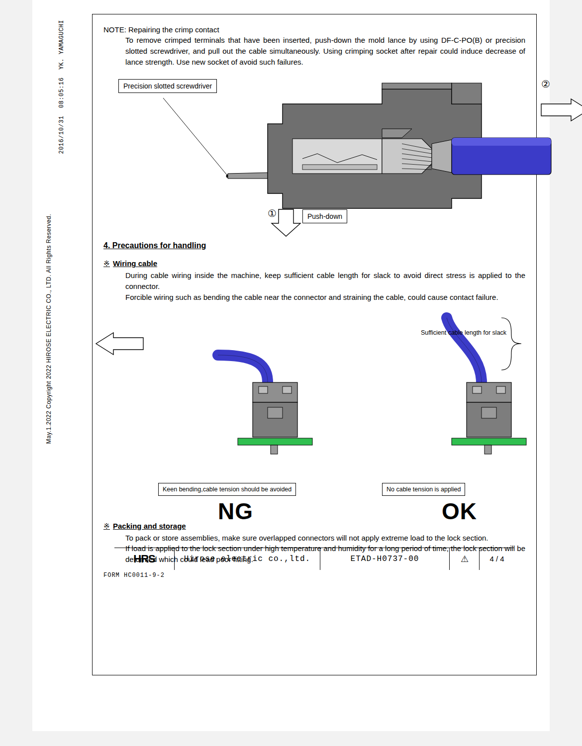2016/10/31 08:05:16 YK. YAMAGUCHI
May.1.2022 Copyright 2022 HIROSE ELECTRIC CO., LTD. All Rights Reserved.
NOTE: Repairing the crimp contact
To remove crimped terminals that have been inserted, push-down the mold lance by using DF-C-PO(B) or precision slotted screwdriver, and pull out the cable simultaneously. Using crimping socket after repair could induce decrease of lance strength. Use new socket of avoid such failures.
Precision slotted screwdriver ② ① Push-down
4. Precautions for handling
※Wiring cable
During cable wiring inside the machine, keep sufficient cable length for slack to avoid direct stress is applied to the connector.
Forcible wiring such as bending the cable near the connector and straining the cable, could cause contact failure.
Sufficient cable length for slack
Keen bending,cable tension should be avoided No cable tension is applied NG OK
※Packing and storage
To pack or store assemblies, make sure overlapped connectors will not apply extreme load to the lock section.
If load is applied to the lock section under high temperature and humidity for a long period of time, the lock section will be deformed which could lead poor fitting.
HRS
Hirose electric co.,ltd.
ETAD-H0737-00
⚠
4 / 4
FORM HC0011-9-2